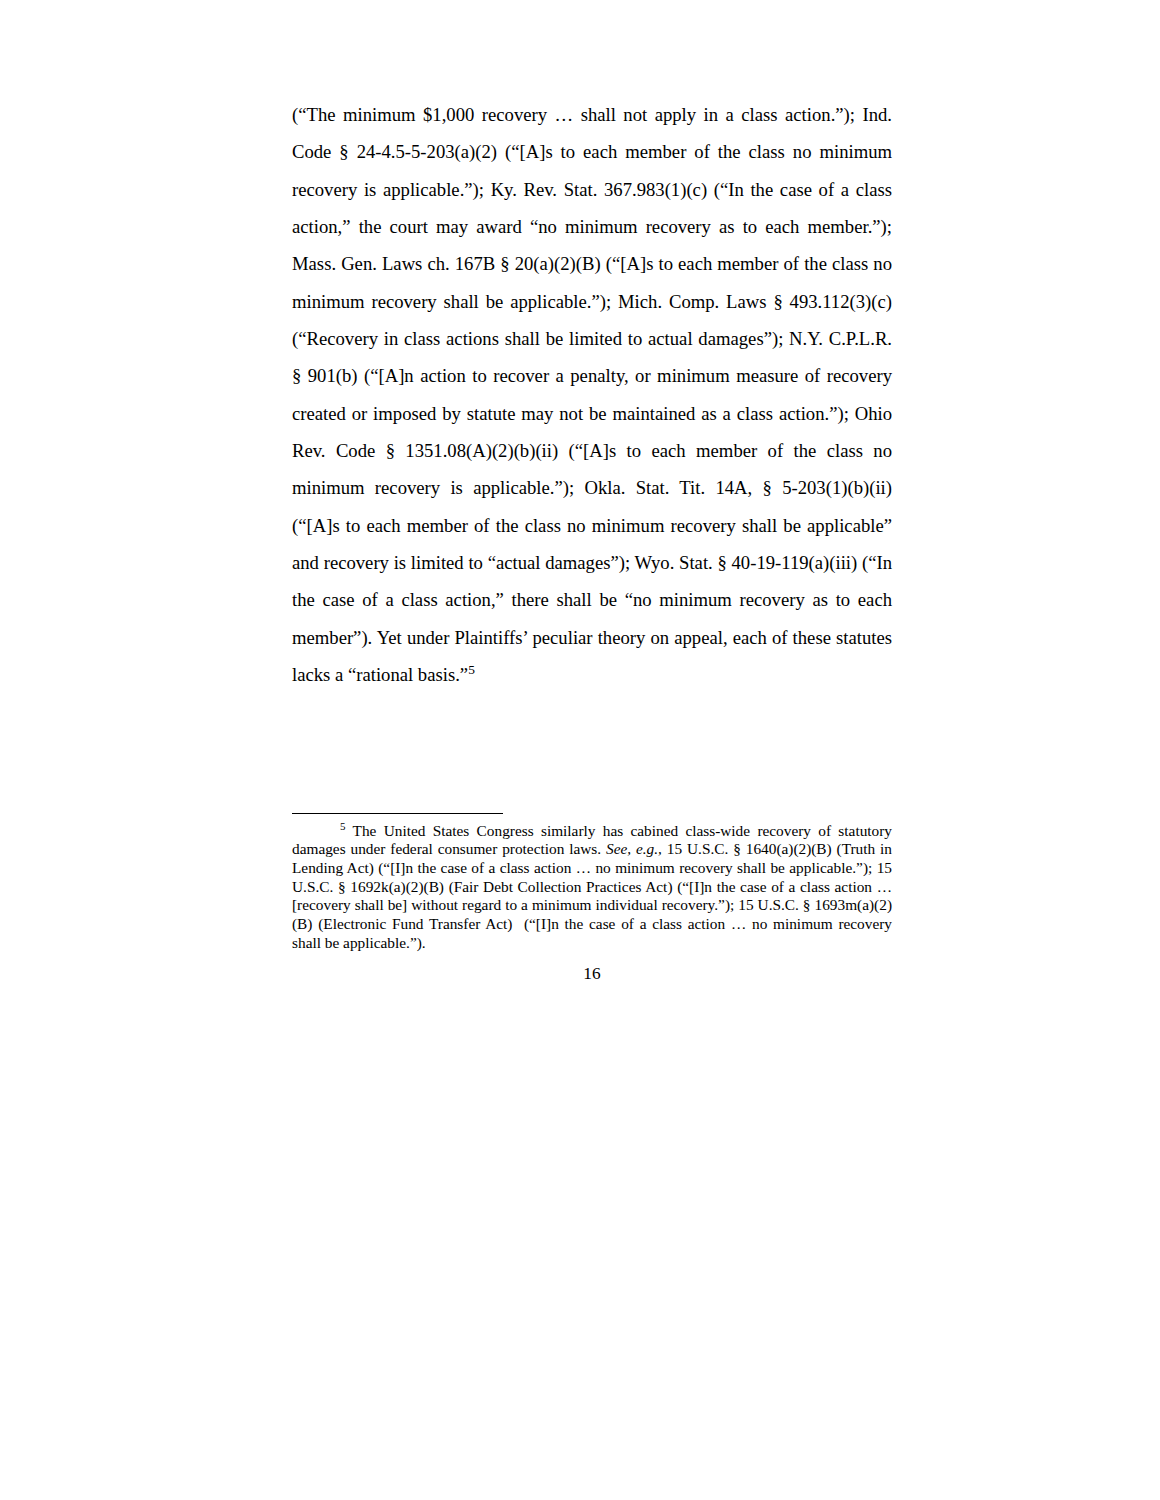(“The minimum $1,000 recovery … shall not apply in a class action.”); Ind. Code § 24-4.5-5-203(a)(2) (“[A]s to each member of the class no minimum recovery is applicable.”); Ky. Rev. Stat. 367.983(1)(c) (“In the case of a class action,” the court may award “no minimum recovery as to each member.”); Mass. Gen. Laws ch. 167B § 20(a)(2)(B) (“[A]s to each member of the class no minimum recovery shall be applicable.”); Mich. Comp. Laws § 493.112(3)(c) (“Recovery in class actions shall be limited to actual damages”); N.Y. C.P.L.R. § 901(b) (“[A]n action to recover a penalty, or minimum measure of recovery created or imposed by statute may not be maintained as a class action.”); Ohio Rev. Code § 1351.08(A)(2)(b)(ii) (“[A]s to each member of the class no minimum recovery is applicable.”); Okla. Stat. Tit. 14A, § 5-203(1)(b)(ii) (“[A]s to each member of the class no minimum recovery shall be applicable” and recovery is limited to “actual damages”); Wyo. Stat. § 40-19-119(a)(iii) (“In the case of a class action,” there shall be “no minimum recovery as to each member”). Yet under Plaintiffs’ peculiar theory on appeal, each of these statutes lacks a “rational basis.”5
5 The United States Congress similarly has cabined class-wide recovery of statutory damages under federal consumer protection laws. See, e.g., 15 U.S.C. § 1640(a)(2)(B) (Truth in Lending Act) (“[I]n the case of a class action … no minimum recovery shall be applicable.”); 15 U.S.C. § 1692k(a)(2)(B) (Fair Debt Collection Practices Act) (“[I]n the case of a class action … [recovery shall be] without regard to a minimum individual recovery.”); 15 U.S.C. § 1693m(a)(2)(B) (Electronic Fund Transfer Act) (“[I]n the case of a class action … no minimum recovery shall be applicable.”).
16